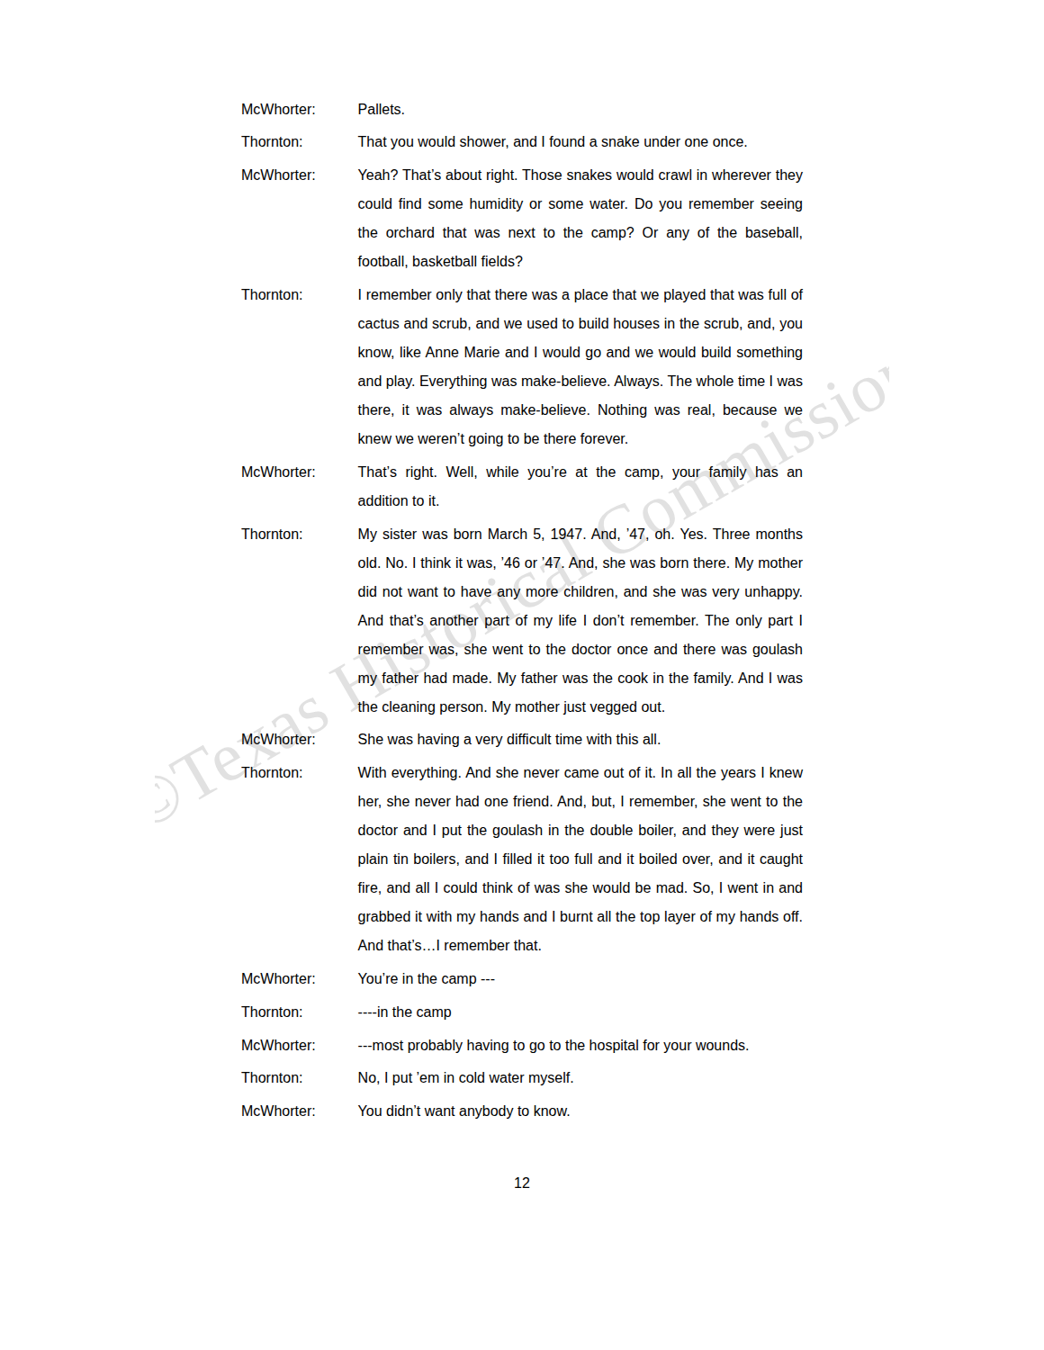©Texas Historical Commission
| McWhorter: | Pallets. |
| Thornton: | That you would shower, and I found a snake under one once. |
| McWhorter: | Yeah? That’s about right. Those snakes would crawl in wherever they could find some humidity or some water. Do you remember seeing the orchard that was next to the camp? Or any of the baseball, football, basketball fields? |
| Thornton: | I remember only that there was a place that we played that was full of cactus and scrub, and we used to build houses in the scrub, and, you know, like Anne Marie and I would go and we would build something and play. Everything was make-believe. Always. The whole time I was there, it was always make-believe. Nothing was real, because we knew we weren’t going to be there forever. |
| McWhorter: | That’s right. Well, while you’re at the camp, your family has an addition to it. |
| Thornton: | My sister was born March 5, 1947. And, ’47, oh. Yes. Three months old. No. I think it was, ’46 or ’47. And, she was born there. My mother did not want to have any more children, and she was very unhappy. And that’s another part of my life I don’t remember. The only part I remember was, she went to the doctor once and there was goulash my father had made. My father was the cook in the family. And I was the cleaning person. My mother just vegged out. |
| McWhorter: | She was having a very difficult time with this all. |
| Thornton: | With everything. And she never came out of it. In all the years I knew her, she never had one friend. And, but, I remember, she went to the doctor and I put the goulash in the double boiler, and they were just plain tin boilers, and I filled it too full and it boiled over, and it caught fire, and all I could think of was she would be mad. So, I went in and grabbed it with my hands and I burnt all the top layer of my hands off. And that’s…I remember that. |
| McWhorter: | You’re in the camp --- |
| Thornton: | ----in the camp |
| McWhorter: | ---most probably having to go to the hospital for your wounds. |
| Thornton: | No, I put ’em in cold water myself. |
| McWhorter: | You didn’t want anybody to know. |
12